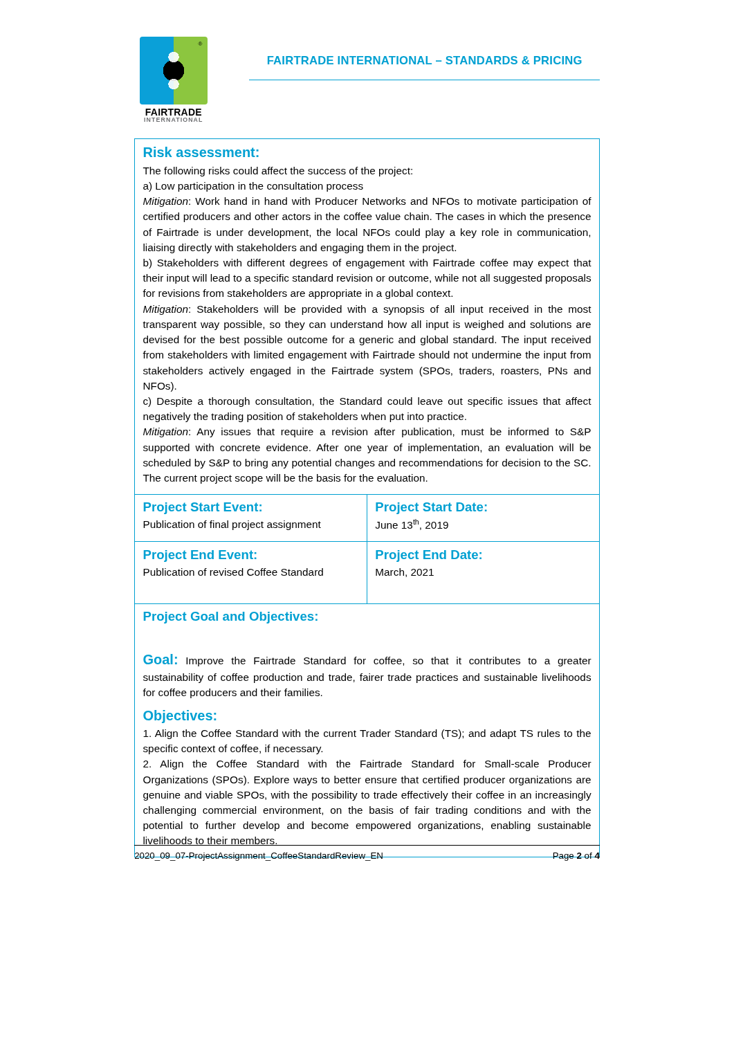®
FAIRTRADEINTERNATIONAL
FAIRTRADE INTERNATIONAL – STANDARDS & PRICING
| Risk assessment: The following risks could affect the success of the project: a) Low participation in the consultation process Mitigation : Work hand in hand with Producer Networks and NFOs to motivate participation of certified producers and other actors in the coffee value chain. The cases in which the presence of Fairtrade is under development, the local NFOs could play a key role in communication, liaising directly with stakeholders and engaging them in the project. b) Stakeholders with different degrees of engagement with Fairtrade coffee may expect that their input will lead to a specific standard revision or outcome, while not all suggested proposals for revisions from stakeholders are appropriate in a global context. Mitigation : Stakeholders will be provided with a synopsis of all input received in the most transparent way possible, so they can understand how all input is weighed and solutions are devised for the best possible outcome for a generic and global standard. The input received from stakeholders with limited engagement with Fairtrade should not undermine the input from stakeholders actively engaged in the Fairtrade system (SPOs, traders, roasters, PNs and NFOs). c) Despite a thorough consultation, the Standard could leave out specific issues that affect negatively the trading position of stakeholders when put into practice. Mitigation : Any issues that require a revision after publication, must be informed to S&P supported with concrete evidence. After one year of implementation, an evaluation will be scheduled by S&P to bring any potential changes and recommendations for decision to the SC. The current project scope will be the basis for the evaluation. |
| Project Start Event: Publication of final project assignment | Project Start Date: June 13 th , 2019 |
| Project End Event: Publication of revised Coffee Standard | Project End Date: March, 2021 |
| Project Goal and Objectives: Goal: Improve the Fairtrade Standard for coffee, so that it contributes to a greater sustainability of coffee production and trade, fairer trade practices and sustainable livelihoods for coffee producers and their families. Objectives: 1. Align the Coffee Standard with the current Trader Standard (TS); and adapt TS rules to the specific context of coffee, if necessary. 2. Align the Coffee Standard with the Fairtrade Standard for Small-scale Producer Organizations (SPOs). Explore ways to better ensure that certified producer organizations are genuine and viable SPOs, with the possibility to trade effectively their coffee in an increasingly challenging commercial environment, on the basis of fair trading conditions and with the potential to further develop and become empowered organizations, enabling sustainable livelihoods to their members. |
2020_09_07-ProjectAssignment_CoffeeStandardReview_EN
Page 2 of 4